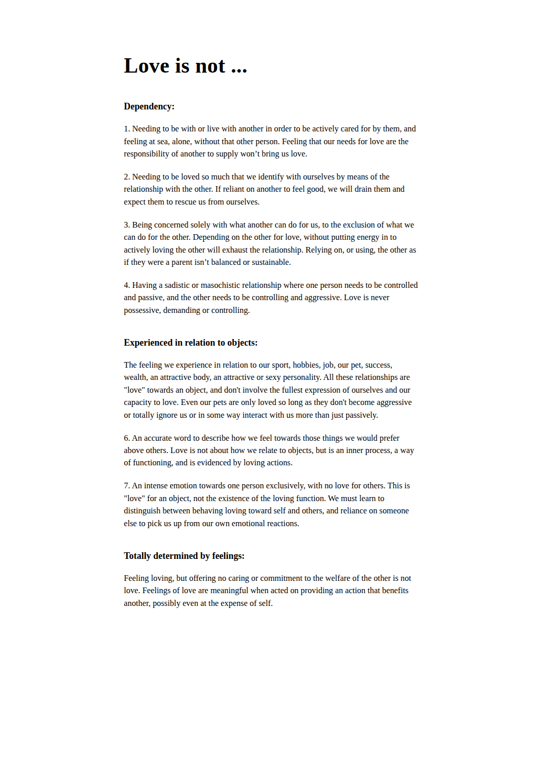Love is not ...
Dependency:
1. Needing to be with or live with another in order to be actively cared for by them, and feeling at sea, alone, without that other person. Feeling that our needs for love are the responsibility of another to supply won’t bring us love.
2. Needing to be loved so much that we identify with ourselves by means of the relationship with the other. If reliant on another to feel good, we will drain them and expect them to rescue us from ourselves.
3. Being concerned solely with what another can do for us, to the exclusion of what we can do for the other. Depending on the other for love, without putting energy in to actively loving the other will exhaust the relationship. Relying on, or using, the other as if they were a parent isn’t balanced or sustainable.
4. Having a sadistic or masochistic relationship where one person needs to be controlled and passive, and the other needs to be controlling and aggressive. Love is never possessive, demanding or controlling.
Experienced in relation to objects:
The feeling we experience in relation to our sport, hobbies, job, our pet, success, wealth, an attractive body, an attractive or sexy personality. All these relationships are "love" towards an object, and don't involve the fullest expression of ourselves and our capacity to love. Even our pets are only loved so long as they don't become aggressive or totally ignore us or in some way interact with us more than just passively.
6. An accurate word to describe how we feel towards those things we would prefer above others. Love is not about how we relate to objects, but is an inner process, a way of functioning, and is evidenced by loving actions.
7. An intense emotion towards one person exclusively, with no love for others. This is "love" for an object, not the existence of the loving function. We must learn to distinguish between behaving loving toward self and others, and reliance on someone else to pick us up from our own emotional reactions.
Totally determined by feelings:
Feeling loving, but offering no caring or commitment to the welfare of the other is not love. Feelings of love are meaningful when acted on providing an action that benefits another, possibly even at the expense of self.